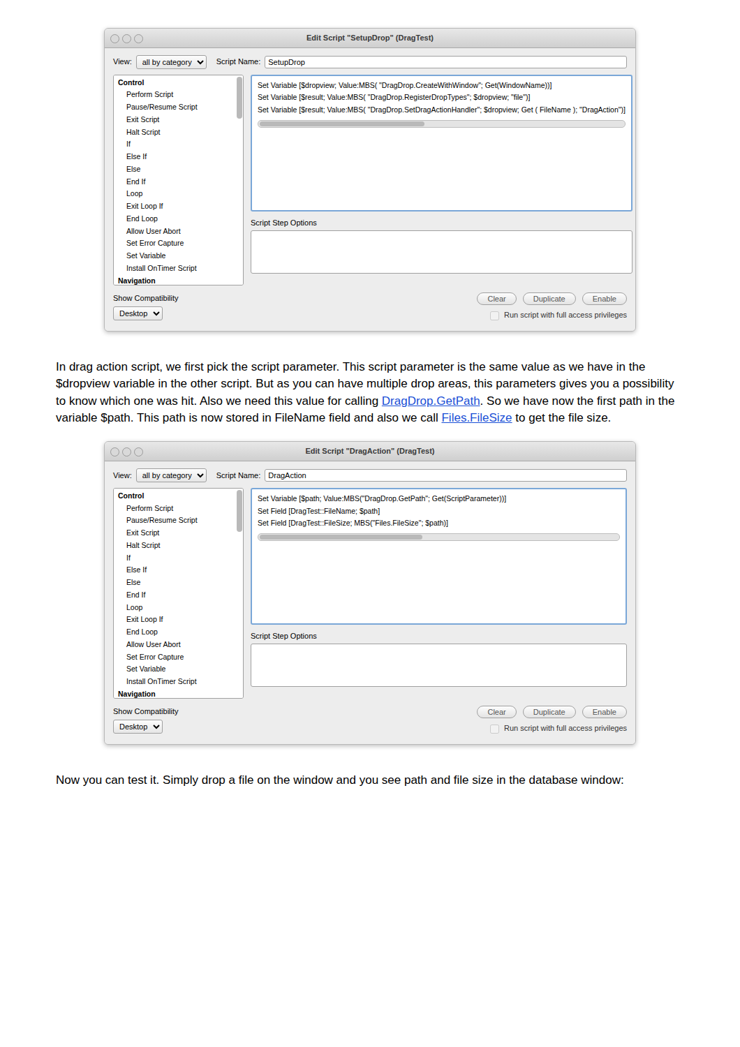Edit Script "SetupDrop" (DragTest)
View: all by category Script Name:
Control
Perform Script
Pause/Resume Script
Exit Script
Halt Script
If
Else If
Else
End If
Loop
Exit Loop If
End Loop
Allow User Abort
Set Error Capture
Set Variable
Install OnTimer Script
Navigation
Go to Layout
Go to Record/Request/Page
Go to Related Record
Go to Portal Row
Set Variable [$dropview; Value:MBS( "DragDrop.CreateWithWindow"; Get(WindowName))]
Set Variable [$result; Value:MBS( "DragDrop.RegisterDropTypes"; $dropview; "file")]
Set Variable [$result; Value:MBS( "DragDrop.SetDragActionHandler"; $dropview; Get ( FileName ); "DragAction")]
Script Step Options
Show Compatibility
Desktop
Clear Duplicate Enable
Run script with full access privileges
In drag action script, we first pick the script parameter. This script parameter is the same value as we have in the $dropview variable in the other script. But as you can have multiple drop areas, this parameters gives you a possibility to know which one was hit. Also we need this value for calling DragDrop.GetPath. So we have now the first path in the variable $path. This path is now stored in FileName field and also we call Files.FileSize to get the file size.
Edit Script "DragAction" (DragTest)
View: all by category Script Name:
Control
Perform Script
Pause/Resume Script
Exit Script
Halt Script
If
Else If
Else
End If
Loop
Exit Loop If
End Loop
Allow User Abort
Set Error Capture
Set Variable
Install OnTimer Script
Navigation
Go to Layout
Go to Record/Request/Page
Go to Related Record
Go to Portal Row
Set Variable [$path; Value:MBS("DragDrop.GetPath"; Get(ScriptParameter))]
Set Field [DragTest::FileName; $path]
Set Field [DragTest::FileSize; MBS("Files.FileSize"; $path)]
Script Step Options
Show Compatibility
Desktop
Clear Duplicate Enable
Run script with full access privileges
Now you can test it. Simply drop a file on the window and you see path and file size in the database window: